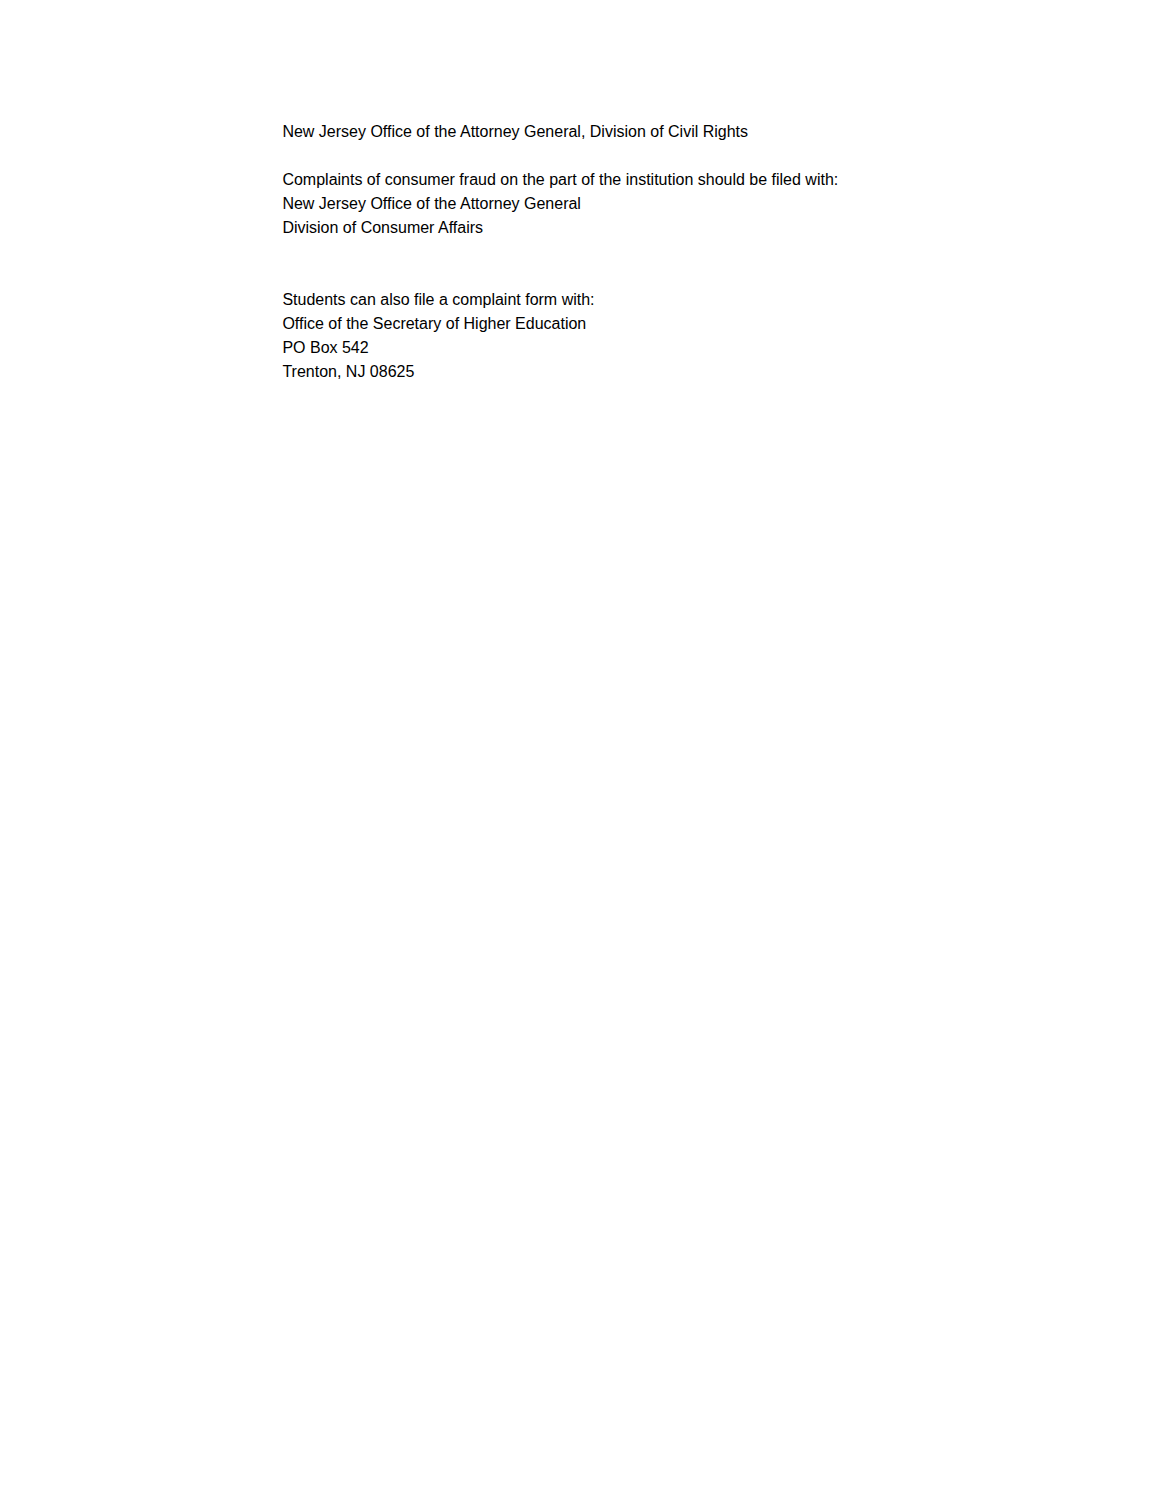New Jersey Office of the Attorney General, Division of Civil Rights
Complaints of consumer fraud on the part of the institution should be filed with:
New Jersey Office of the Attorney General
Division of Consumer Affairs
Students can also file a complaint form with:
Office of the Secretary of Higher Education
PO Box 542
Trenton, NJ 08625